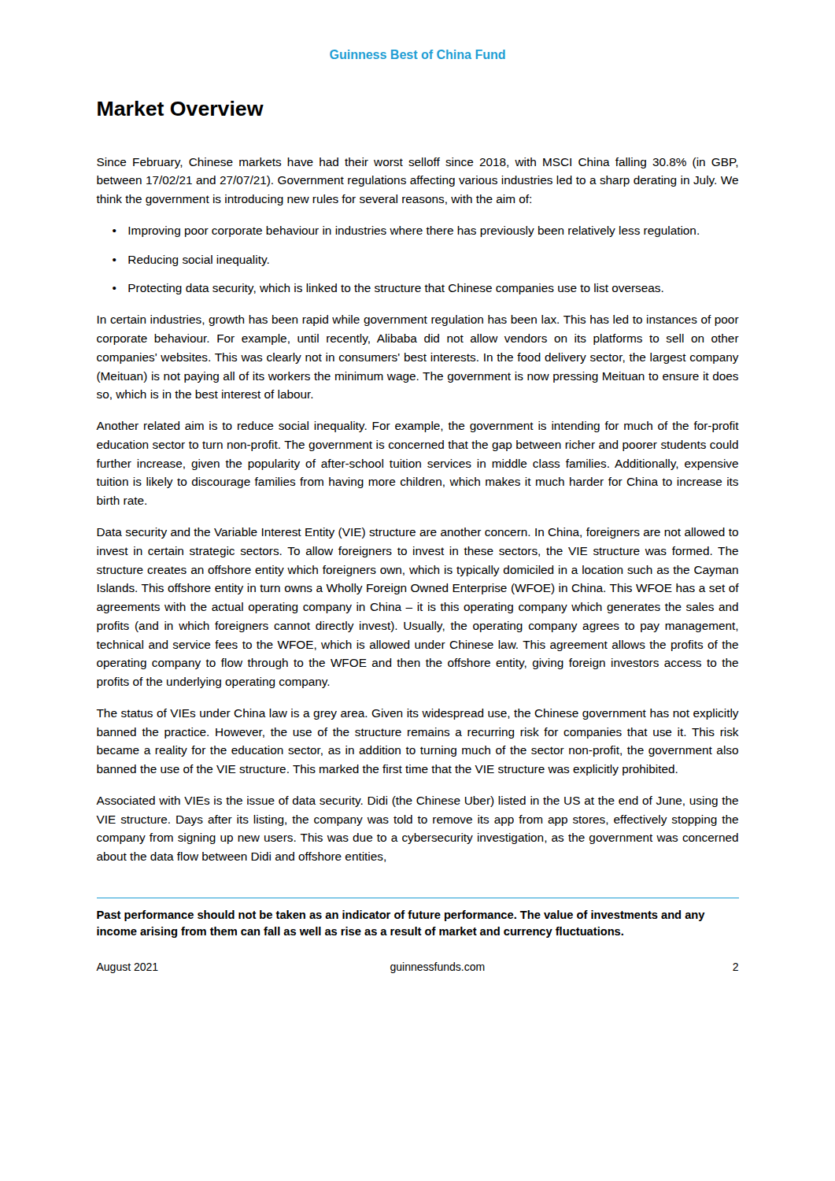Guinness Best of China Fund
Market Overview
Since February, Chinese markets have had their worst selloff since 2018, with MSCI China falling 30.8% (in GBP, between 17/02/21 and 27/07/21). Government regulations affecting various industries led to a sharp derating in July. We think the government is introducing new rules for several reasons, with the aim of:
Improving poor corporate behaviour in industries where there has previously been relatively less regulation.
Reducing social inequality.
Protecting data security, which is linked to the structure that Chinese companies use to list overseas.
In certain industries, growth has been rapid while government regulation has been lax. This has led to instances of poor corporate behaviour. For example, until recently, Alibaba did not allow vendors on its platforms to sell on other companies' websites. This was clearly not in consumers' best interests. In the food delivery sector, the largest company (Meituan) is not paying all of its workers the minimum wage. The government is now pressing Meituan to ensure it does so, which is in the best interest of labour.
Another related aim is to reduce social inequality. For example, the government is intending for much of the for-profit education sector to turn non-profit. The government is concerned that the gap between richer and poorer students could further increase, given the popularity of after-school tuition services in middle class families. Additionally, expensive tuition is likely to discourage families from having more children, which makes it much harder for China to increase its birth rate.
Data security and the Variable Interest Entity (VIE) structure are another concern. In China, foreigners are not allowed to invest in certain strategic sectors. To allow foreigners to invest in these sectors, the VIE structure was formed. The structure creates an offshore entity which foreigners own, which is typically domiciled in a location such as the Cayman Islands. This offshore entity in turn owns a Wholly Foreign Owned Enterprise (WFOE) in China. This WFOE has a set of agreements with the actual operating company in China – it is this operating company which generates the sales and profits (and in which foreigners cannot directly invest). Usually, the operating company agrees to pay management, technical and service fees to the WFOE, which is allowed under Chinese law. This agreement allows the profits of the operating company to flow through to the WFOE and then the offshore entity, giving foreign investors access to the profits of the underlying operating company.
The status of VIEs under China law is a grey area. Given its widespread use, the Chinese government has not explicitly banned the practice. However, the use of the structure remains a recurring risk for companies that use it. This risk became a reality for the education sector, as in addition to turning much of the sector non-profit, the government also banned the use of the VIE structure. This marked the first time that the VIE structure was explicitly prohibited.
Associated with VIEs is the issue of data security. Didi (the Chinese Uber) listed in the US at the end of June, using the VIE structure. Days after its listing, the company was told to remove its app from app stores, effectively stopping the company from signing up new users. This was due to a cybersecurity investigation, as the government was concerned about the data flow between Didi and offshore entities,
Past performance should not be taken as an indicator of future performance. The value of investments and any income arising from them can fall as well as rise as a result of market and currency fluctuations.
August 2021 guinnessfunds.com 2